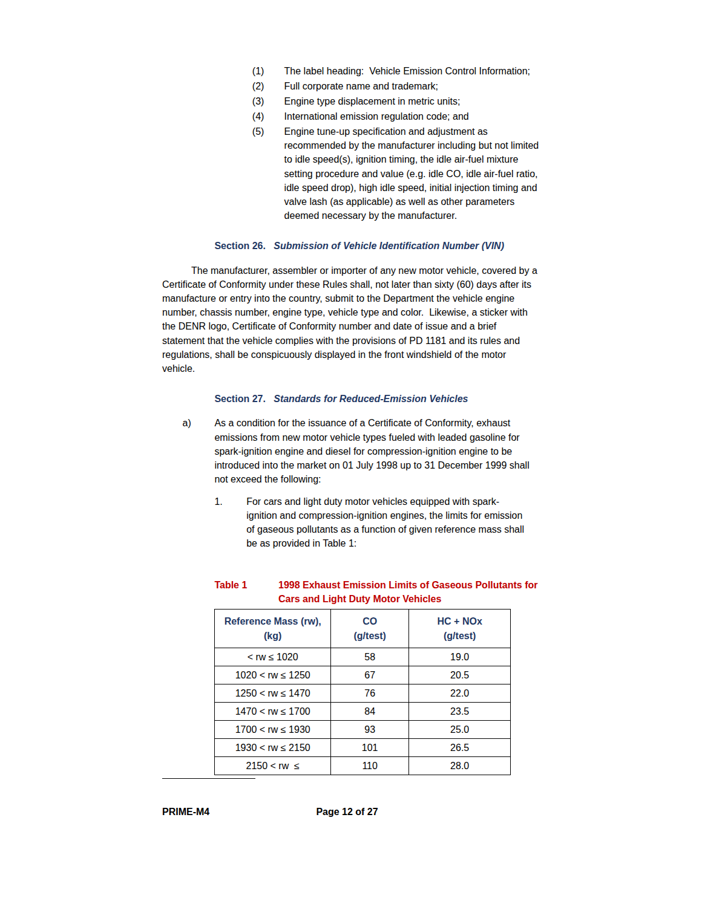(1) The label heading: Vehicle Emission Control Information;
(2) Full corporate name and trademark;
(3) Engine type displacement in metric units;
(4) International emission regulation code; and
(5) Engine tune-up specification and adjustment as recommended by the manufacturer including but not limited to idle speed(s), ignition timing, the idle air-fuel mixture setting procedure and value (e.g. idle CO, idle air-fuel ratio, idle speed drop), high idle speed, initial injection timing and valve lash (as applicable) as well as other parameters deemed necessary by the manufacturer.
Section 26. Submission of Vehicle Identification Number (VIN)
The manufacturer, assembler or importer of any new motor vehicle, covered by a Certificate of Conformity under these Rules shall, not later than sixty (60) days after its manufacture or entry into the country, submit to the Department the vehicle engine number, chassis number, engine type, vehicle type and color. Likewise, a sticker with the DENR logo, Certificate of Conformity number and date of issue and a brief statement that the vehicle complies with the provisions of PD 1181 and its rules and regulations, shall be conspicuously displayed in the front windshield of the motor vehicle.
Section 27. Standards for Reduced-Emission Vehicles
a) As a condition for the issuance of a Certificate of Conformity, exhaust emissions from new motor vehicle types fueled with leaded gasoline for spark-ignition engine and diesel for compression-ignition engine to be introduced into the market on 01 July 1998 up to 31 December 1999 shall not exceed the following:
1. For cars and light duty motor vehicles equipped with spark-ignition and compression-ignition engines, the limits for emission of gaseous pollutants as a function of given reference mass shall be as provided in Table 1:
Table 1 1998 Exhaust Emission Limits of Gaseous Pollutants for Cars and Light Duty Motor Vehicles
| Reference Mass (rw), (kg) | CO (g/test) | HC + NOx (g/test) |
| --- | --- | --- |
| < rw ≤ 1020 | 58 | 19.0 |
| 1020 < rw ≤ 1250 | 67 | 20.5 |
| 1250 < rw ≤ 1470 | 76 | 22.0 |
| 1470 < rw ≤ 1700 | 84 | 23.5 |
| 1700 < rw ≤ 1930 | 93 | 25.0 |
| 1930 < rw ≤ 2150 | 101 | 26.5 |
| 2150 < rw ≤ | 110 | 28.0 |
PRIME-M4 Page 12 of 27